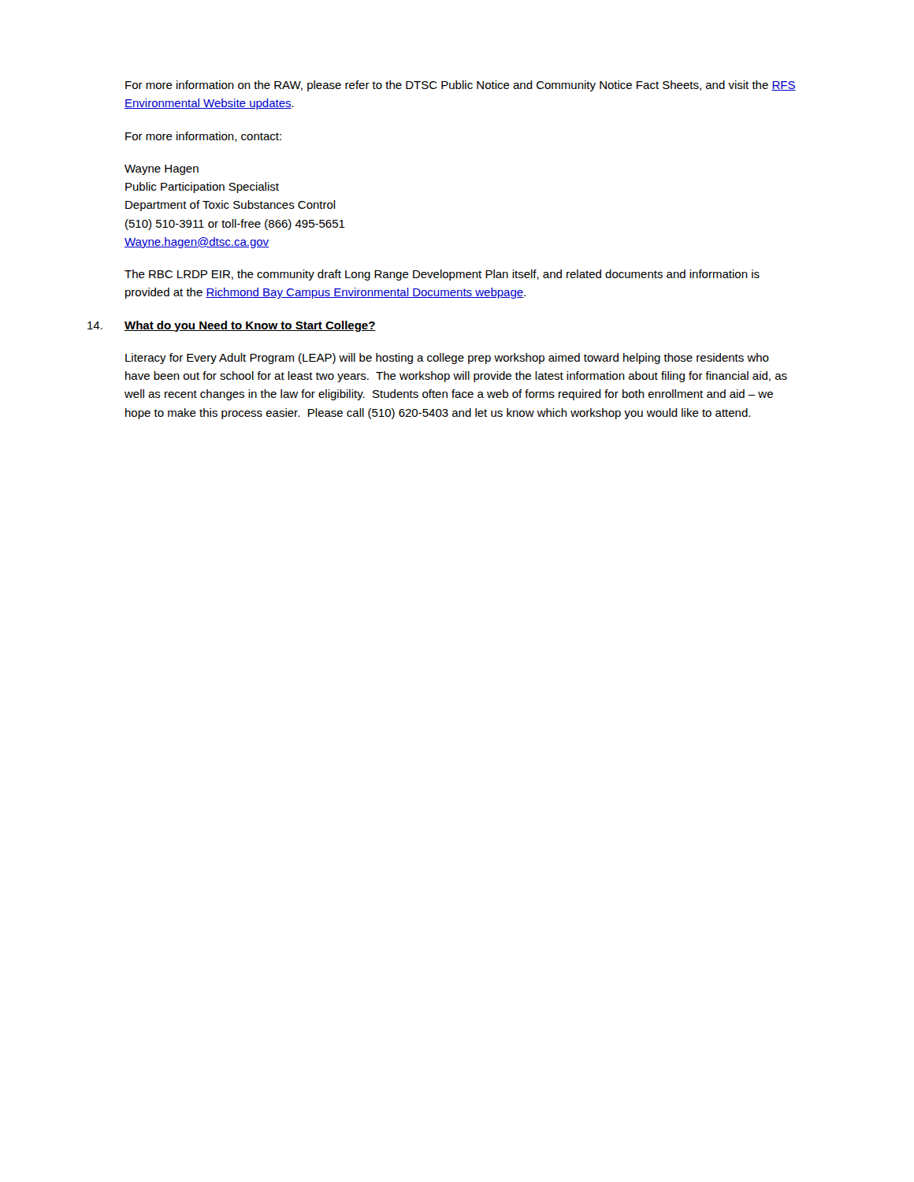For more information on the RAW, please refer to the DTSC Public Notice and Community Notice Fact Sheets, and visit the RFS Environmental Website updates.
For more information, contact:
Wayne Hagen
Public Participation Specialist
Department of Toxic Substances Control
(510) 510-3911 or toll-free (866) 495-5651
Wayne.hagen@dtsc.ca.gov
The RBC LRDP EIR, the community draft Long Range Development Plan itself, and related documents and information is provided at the Richmond Bay Campus Environmental Documents webpage.
14. What do you Need to Know to Start College?
Literacy for Every Adult Program (LEAP) will be hosting a college prep workshop aimed toward helping those residents who have been out for school for at least two years. The workshop will provide the latest information about filing for financial aid, as well as recent changes in the law for eligibility. Students often face a web of forms required for both enrollment and aid – we hope to make this process easier. Please call (510) 620-5403 and let us know which workshop you would like to attend.